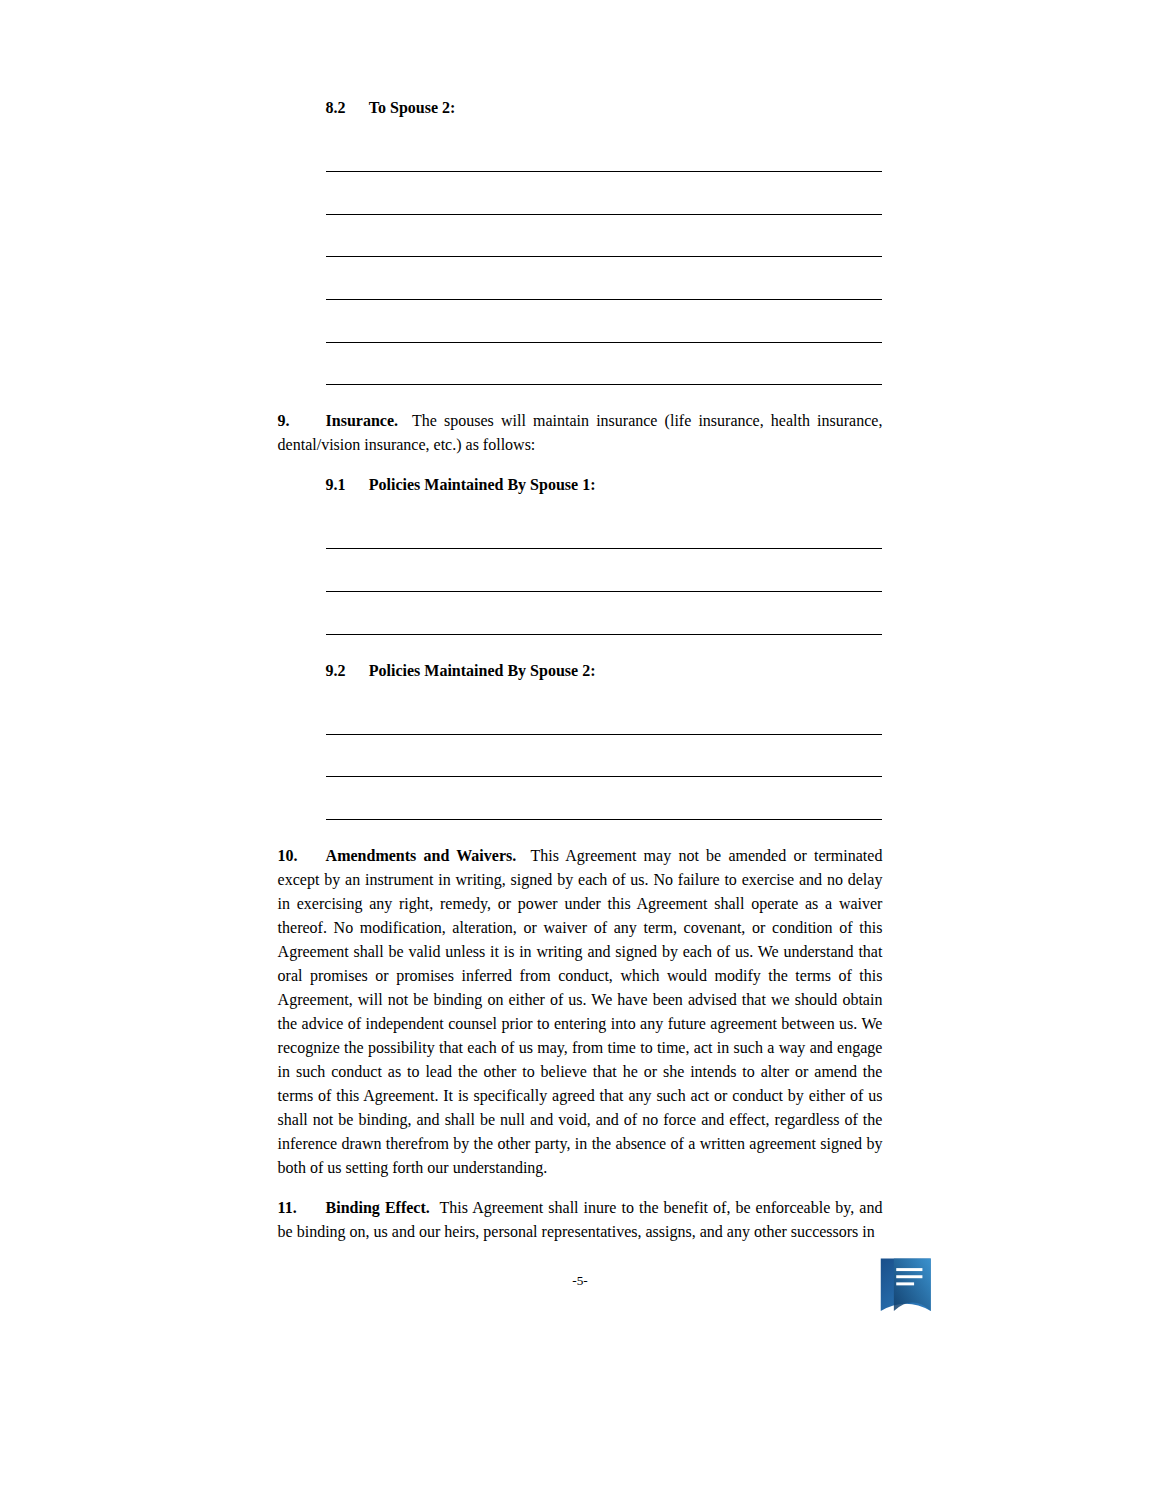8.2 To Spouse 2:
9. Insurance. The spouses will maintain insurance (life insurance, health insurance, dental/vision insurance, etc.) as follows:
9.1 Policies Maintained By Spouse 1:
9.2 Policies Maintained By Spouse 2:
10. Amendments and Waivers. This Agreement may not be amended or terminated except by an instrument in writing, signed by each of us. No failure to exercise and no delay in exercising any right, remedy, or power under this Agreement shall operate as a waiver thereof. No modification, alteration, or waiver of any term, covenant, or condition of this Agreement shall be valid unless it is in writing and signed by each of us. We understand that oral promises or promises inferred from conduct, which would modify the terms of this Agreement, will not be binding on either of us. We have been advised that we should obtain the advice of independent counsel prior to entering into any future agreement between us. We recognize the possibility that each of us may, from time to time, act in such a way and engage in such conduct as to lead the other to believe that he or she intends to alter or amend the terms of this Agreement. It is specifically agreed that any such act or conduct by either of us shall not be binding, and shall be null and void, and of no force and effect, regardless of the inference drawn therefrom by the other party, in the absence of a written agreement signed by both of us setting forth our understanding.
11. Binding Effect. This Agreement shall inure to the benefit of, be enforceable by, and be binding on, us and our heirs, personal representatives, assigns, and any other successors in
-5-